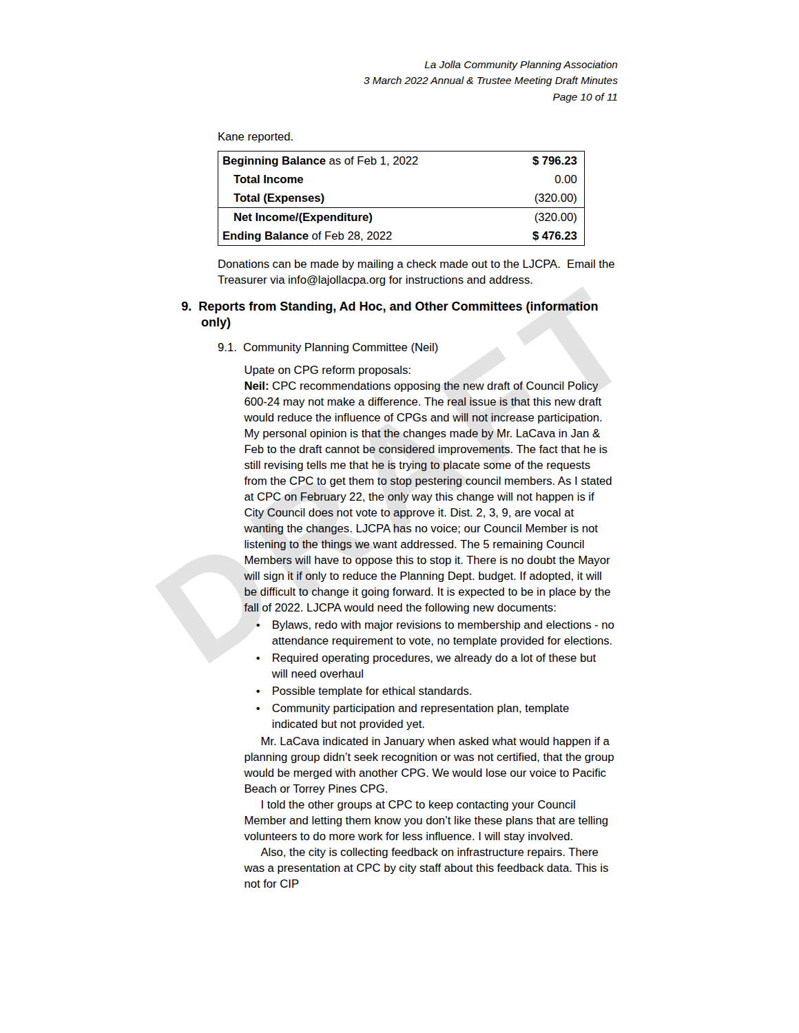DRAFT
La Jolla Community Planning Association
3 March 2022 Annual & Trustee Meeting Draft Minutes
Page 10 of 11
Kane reported.
| Beginning Balance as of Feb 1, 2022 | $ 796.23 |
| Total Income | 0.00 |
| Total (Expenses) | (320.00) |
| Net Income/(Expenditure) | (320.00) |
| Ending Balance of Feb 28, 2022 | $ 476.23 |
Donations can be made by mailing a check made out to the LJCPA. Email the
Treasurer via info@lajollacpa.org for instructions and address.
9. Reports from Standing, Ad Hoc, and Other Committees (information only)
9.1. Community Planning Committee (Neil)
Upate on CPG reform proposals:
Neil: CPC recommendations opposing the new draft of Council Policy 600-24 may not make a difference. The real issue is that this new draft would reduce the influence of CPGs and will not increase participation. My personal opinion is that the changes made by Mr. LaCava in Jan & Feb to the draft cannot be considered improvements. The fact that he is still revising tells me that he is trying to placate some of the requests from the CPC to get them to stop pestering council members. As I stated at CPC on February 22, the only way this change will not happen is if City Council does not vote to approve it. Dist. 2, 3, 9, are vocal at wanting the changes. LJCPA has no voice; our Council Member is not listening to the things we want addressed. The 5 remaining Council Members will have to oppose this to stop it. There is no doubt the Mayor will sign it if only to reduce the Planning Dept. budget. If adopted, it will be difficult to change it going forward. It is expected to be in place by the fall of 2022. LJCPA would need the following new documents:
Bylaws, redo with major revisions to membership and elections - no attendance requirement to vote, no template provided for elections.
Required operating procedures, we already do a lot of these but will need overhaul
Possible template for ethical standards.
Community participation and representation plan, template indicated but not provided yet.
Mr. LaCava indicated in January when asked what would happen if a planning group didn’t seek recognition or was not certified, that the group would be merged with another CPG. We would lose our voice to Pacific Beach or Torrey Pines CPG.
I told the other groups at CPC to keep contacting your Council Member and letting them know you don’t like these plans that are telling volunteers to do more work for less influence. I will stay involved.
Also, the city is collecting feedback on infrastructure repairs. There was a presentation at CPC by city staff about this feedback data. This is not for CIP